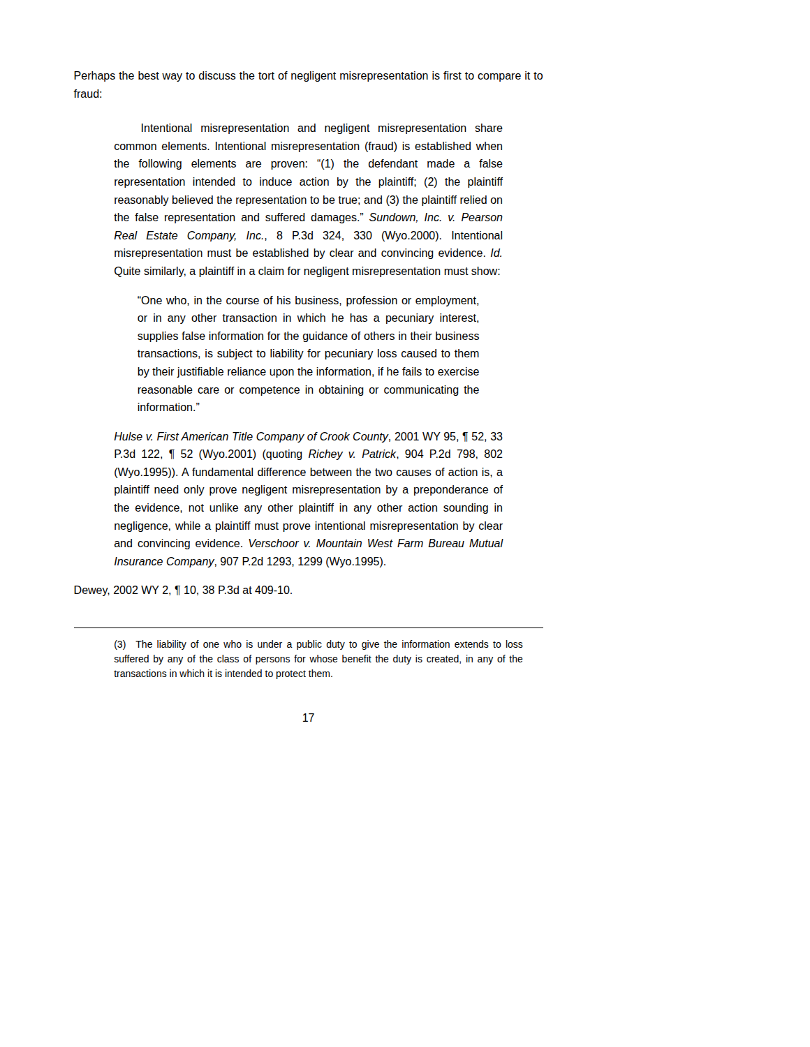Perhaps the best way to discuss the tort of negligent misrepresentation is first to compare it to fraud:
Intentional misrepresentation and negligent misrepresentation share common elements. Intentional misrepresentation (fraud) is established when the following elements are proven: “(1) the defendant made a false representation intended to induce action by the plaintiff; (2) the plaintiff reasonably believed the representation to be true; and (3) the plaintiff relied on the false representation and suffered damages.” Sundown, Inc. v. Pearson Real Estate Company, Inc., 8 P.3d 324, 330 (Wyo.2000). Intentional misrepresentation must be established by clear and convincing evidence. Id. Quite similarly, a plaintiff in a claim for negligent misrepresentation must show:
“One who, in the course of his business, profession or employment, or in any other transaction in which he has a pecuniary interest, supplies false information for the guidance of others in their business transactions, is subject to liability for pecuniary loss caused to them by their justifiable reliance upon the information, if he fails to exercise reasonable care or competence in obtaining or communicating the information.”
Hulse v. First American Title Company of Crook County, 2001 WY 95, ¶ 52, 33 P.3d 122, ¶ 52 (Wyo.2001) (quoting Richey v. Patrick, 904 P.2d 798, 802 (Wyo.1995)). A fundamental difference between the two causes of action is, a plaintiff need only prove negligent misrepresentation by a preponderance of the evidence, not unlike any other plaintiff in any other action sounding in negligence, while a plaintiff must prove intentional misrepresentation by clear and convincing evidence. Verschoor v. Mountain West Farm Bureau Mutual Insurance Company, 907 P.2d 1293, 1299 (Wyo.1995).
Dewey, 2002 WY 2, ¶ 10, 38 P.3d at 409-10.
(3) The liability of one who is under a public duty to give the information extends to loss suffered by any of the class of persons for whose benefit the duty is created, in any of the transactions in which it is intended to protect them.
17